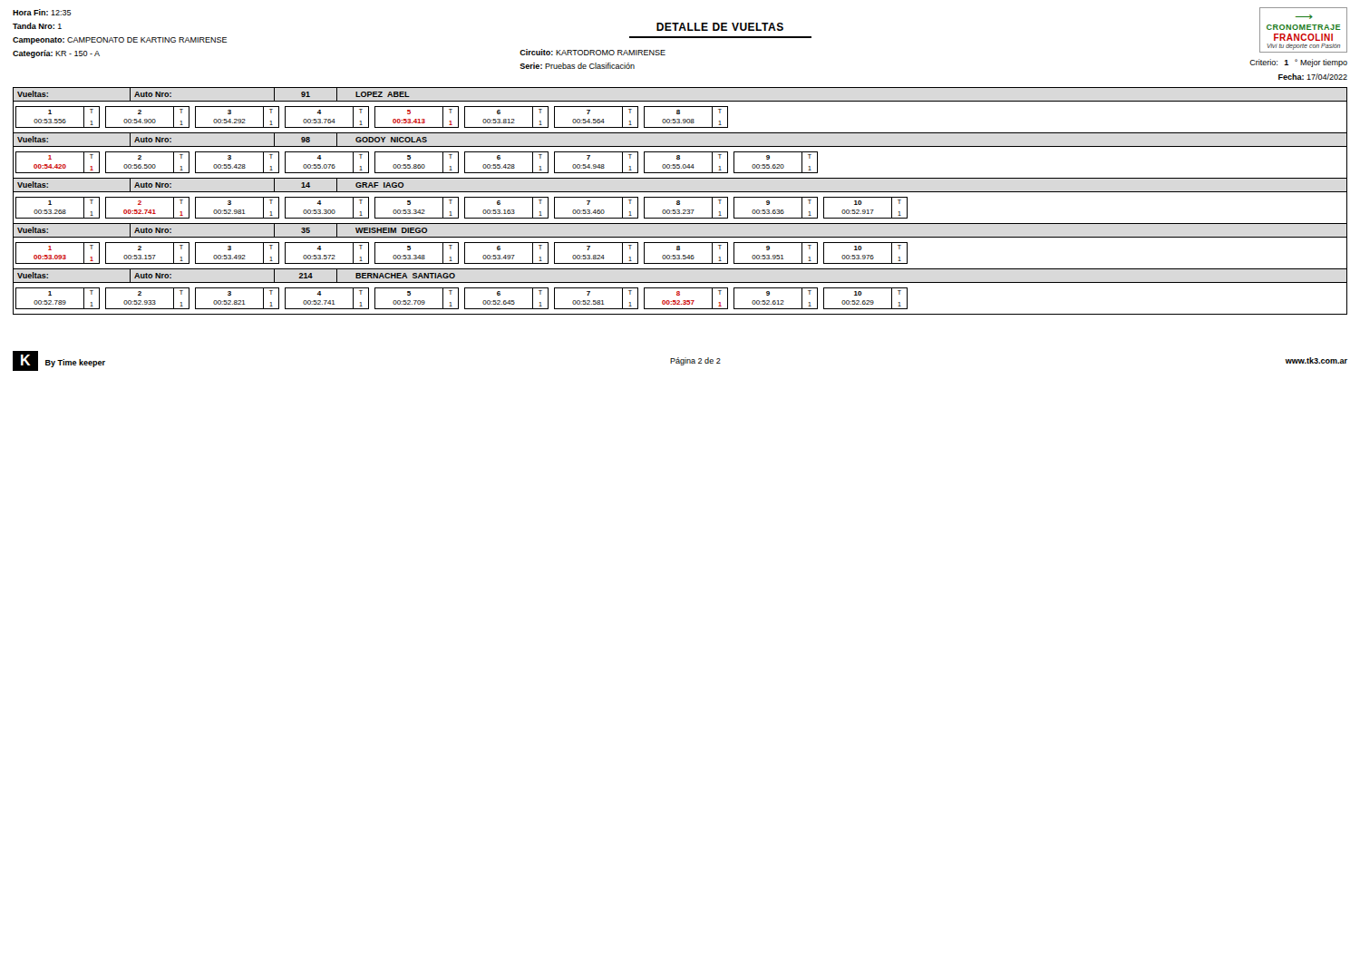Hora Fin: 12:35
Tanda Nro: 1
Campeonato: CAMPEONATO DE KARTING RAMIRENSE
Categoría: KR - 150 - A
DETALLE DE VUELTAS
Circuito: KARTODROMO RAMIRENSE
Serie: Pruebas de Clasificación
⟶
CRONOMETRAJE
FRANCOLINI
Viví tu deporte con Pasión
Criterio: 1 ° Mejor tiempo
Fecha: 17/04/2022
| Vueltas: | Auto Nro: | 91 | LOPEZ ABEL |
| 1 00:53.556 T 1 2 00:54.900 T 1 3 00:54.292 T 1 4 00:53.764 T 1 5 00:53.413 T 1 6 00:53.812 T 1 7 00:54.564 T 1 8 00:53.908 T 1 |
| Vueltas: | Auto Nro: | 98 | GODOY NICOLAS |
| 1 00:54.420 T 1 2 00:56.500 T 1 3 00:55.428 T 1 4 00:55.076 T 1 5 00:55.860 T 1 6 00:55.428 T 1 7 00:54.948 T 1 8 00:55.044 T 1 9 00:55.620 T 1 |
| Vueltas: | Auto Nro: | 14 | GRAF IAGO |
| 1 00:53.268 T 1 2 00:52.741 T 1 3 00:52.981 T 1 4 00:53.300 T 1 5 00:53.342 T 1 6 00:53.163 T 1 7 00:53.460 T 1 8 00:53.237 T 1 9 00:53.636 T 1 10 00:52.917 T 1 |
| Vueltas: | Auto Nro: | 35 | WEISHEIM DIEGO |
| 1 00:53.093 T 1 2 00:53.157 T 1 3 00:53.492 T 1 4 00:53.572 T 1 5 00:53.348 T 1 6 00:53.497 T 1 7 00:53.824 T 1 8 00:53.546 T 1 9 00:53.951 T 1 10 00:53.976 T 1 |
| Vueltas: | Auto Nro: | 214 | BERNACHEA SANTIAGO |
| 1 00:52.789 T 1 2 00:52.933 T 1 3 00:52.821 T 1 4 00:52.741 T 1 5 00:52.709 T 1 6 00:52.645 T 1 7 00:52.581 T 1 8 00:52.357 T 1 9 00:52.612 T 1 10 00:52.629 T 1 |
KBy Time keeper
Página 2 de 2
www.tk3.com.ar